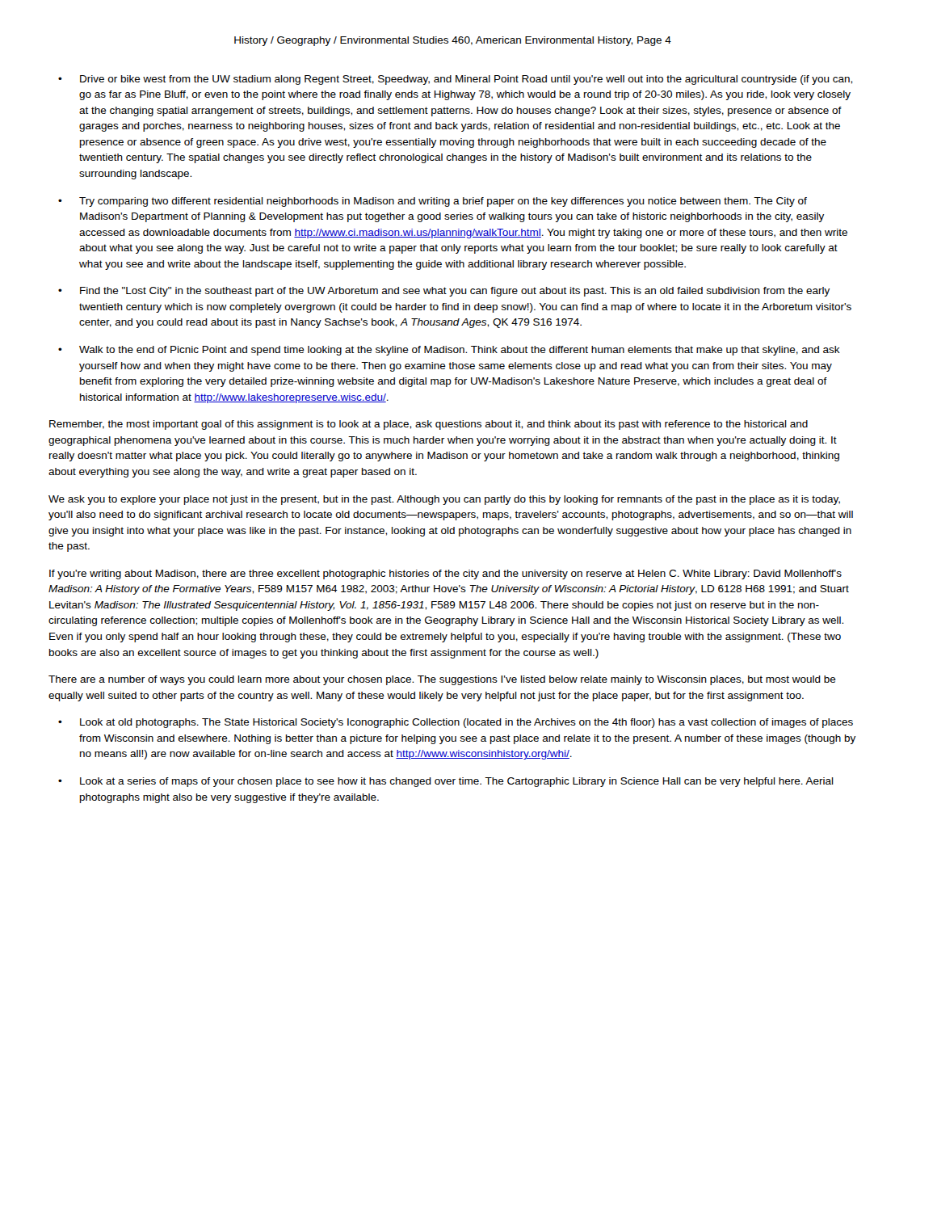History / Geography / Environmental Studies 460, American Environmental History, Page 4
Drive or bike west from the UW stadium along Regent Street, Speedway, and Mineral Point Road until you're well out into the agricultural countryside (if you can, go as far as Pine Bluff, or even to the point where the road finally ends at Highway 78, which would be a round trip of 20-30 miles). As you ride, look very closely at the changing spatial arrangement of streets, buildings, and settlement patterns. How do houses change? Look at their sizes, styles, presence or absence of garages and porches, nearness to neighboring houses, sizes of front and back yards, relation of residential and non-residential buildings, etc., etc. Look at the presence or absence of green space. As you drive west, you're essentially moving through neighborhoods that were built in each succeeding decade of the twentieth century. The spatial changes you see directly reflect chronological changes in the history of Madison's built environment and its relations to the surrounding landscape.
Try comparing two different residential neighborhoods in Madison and writing a brief paper on the key differences you notice between them. The City of Madison's Department of Planning & Development has put together a good series of walking tours you can take of historic neighborhoods in the city, easily accessed as downloadable documents from http://www.ci.madison.wi.us/planning/walkTour.html. You might try taking one or more of these tours, and then write about what you see along the way. Just be careful not to write a paper that only reports what you learn from the tour booklet; be sure really to look carefully at what you see and write about the landscape itself, supplementing the guide with additional library research wherever possible.
Find the "Lost City" in the southeast part of the UW Arboretum and see what you can figure out about its past. This is an old failed subdivision from the early twentieth century which is now completely overgrown (it could be harder to find in deep snow!). You can find a map of where to locate it in the Arboretum visitor's center, and you could read about its past in Nancy Sachse's book, A Thousand Ages, QK 479 S16 1974.
Walk to the end of Picnic Point and spend time looking at the skyline of Madison. Think about the different human elements that make up that skyline, and ask yourself how and when they might have come to be there. Then go examine those same elements close up and read what you can from their sites. You may benefit from exploring the very detailed prize-winning website and digital map for UW-Madison's Lakeshore Nature Preserve, which includes a great deal of historical information at http://www.lakeshorepreserve.wisc.edu/.
Remember, the most important goal of this assignment is to look at a place, ask questions about it, and think about its past with reference to the historical and geographical phenomena you've learned about in this course. This is much harder when you're worrying about it in the abstract than when you're actually doing it. It really doesn't matter what place you pick. You could literally go to anywhere in Madison or your hometown and take a random walk through a neighborhood, thinking about everything you see along the way, and write a great paper based on it.
We ask you to explore your place not just in the present, but in the past. Although you can partly do this by looking for remnants of the past in the place as it is today, you'll also need to do significant archival research to locate old documents—newspapers, maps, travelers' accounts, photographs, advertisements, and so on—that will give you insight into what your place was like in the past. For instance, looking at old photographs can be wonderfully suggestive about how your place has changed in the past.
If you're writing about Madison, there are three excellent photographic histories of the city and the university on reserve at Helen C. White Library: David Mollenhoff's Madison: A History of the Formative Years, F589 M157 M64 1982, 2003; Arthur Hove's The University of Wisconsin: A Pictorial History, LD 6128 H68 1991; and Stuart Levitan's Madison: The Illustrated Sesquicentennial History, Vol. 1, 1856-1931, F589 M157 L48 2006. There should be copies not just on reserve but in the non-circulating reference collection; multiple copies of Mollenhoff's book are in the Geography Library in Science Hall and the Wisconsin Historical Society Library as well. Even if you only spend half an hour looking through these, they could be extremely helpful to you, especially if you're having trouble with the assignment. (These two books are also an excellent source of images to get you thinking about the first assignment for the course as well.)
There are a number of ways you could learn more about your chosen place. The suggestions I've listed below relate mainly to Wisconsin places, but most would be equally well suited to other parts of the country as well. Many of these would likely be very helpful not just for the place paper, but for the first assignment too.
Look at old photographs. The State Historical Society's Iconographic Collection (located in the Archives on the 4th floor) has a vast collection of images of places from Wisconsin and elsewhere. Nothing is better than a picture for helping you see a past place and relate it to the present. A number of these images (though by no means all!) are now available for on-line search and access at http://www.wisconsinhistory.org/whi/.
Look at a series of maps of your chosen place to see how it has changed over time. The Cartographic Library in Science Hall can be very helpful here. Aerial photographs might also be very suggestive if they're available.